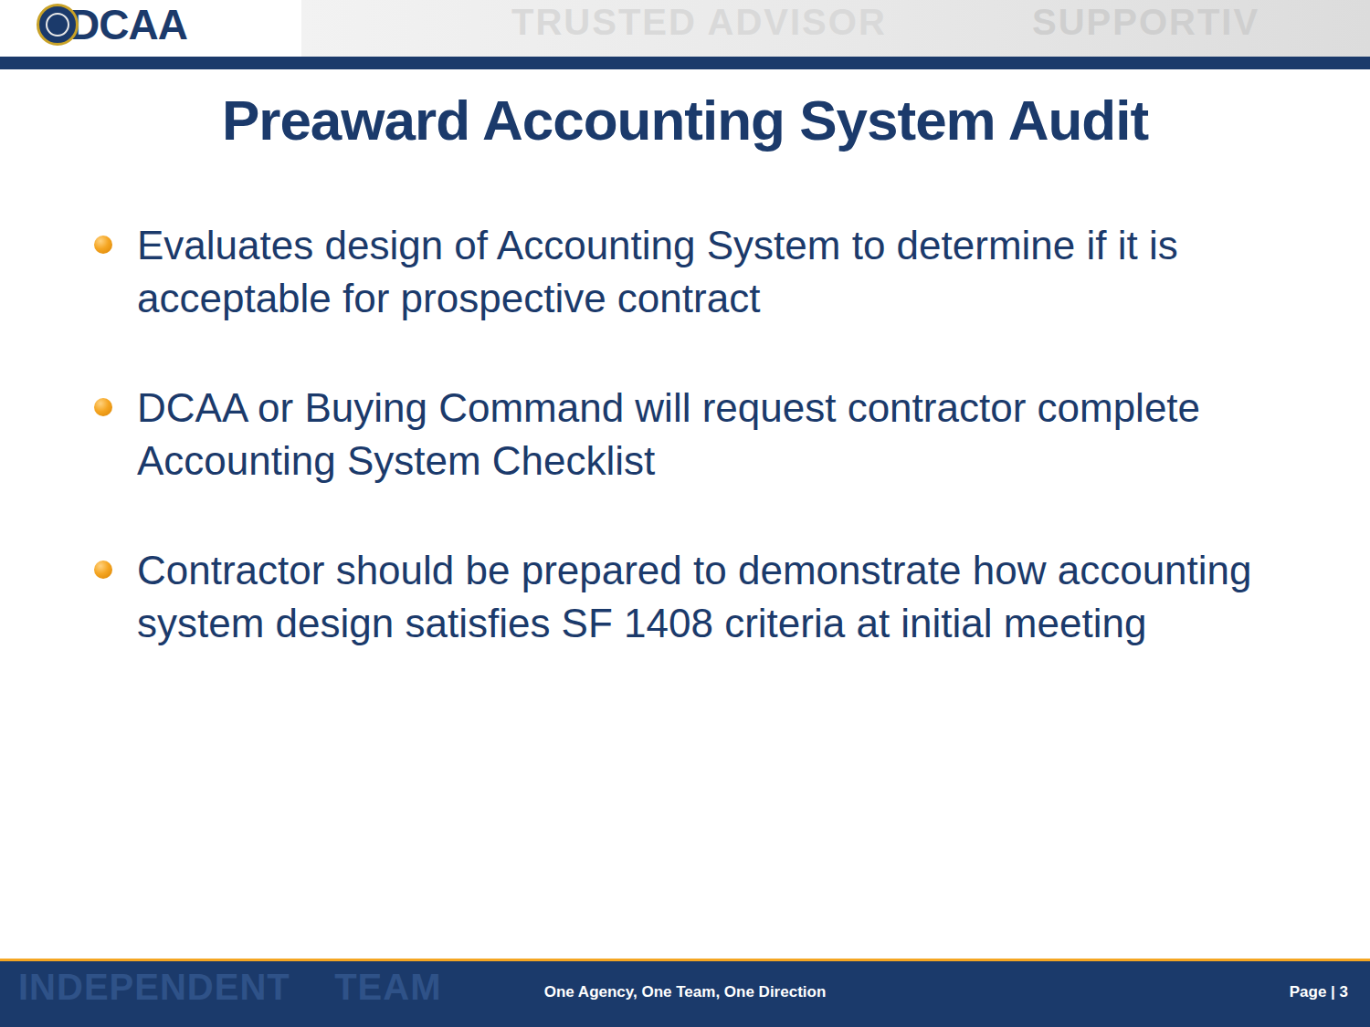TRUSTED ADVISOR
SUPPORTIV
DCAA
Preaward Accounting System Audit
Evaluates design of Accounting System to determine if it is acceptable for prospective contract
DCAA or Buying Command will request contractor complete Accounting System Checklist
Contractor should be prepared to demonstrate how accounting system design satisfies SF 1408 criteria at initial meeting
INDEPENDENT TEAM
One Agency, One Team, One Direction
Page | 3